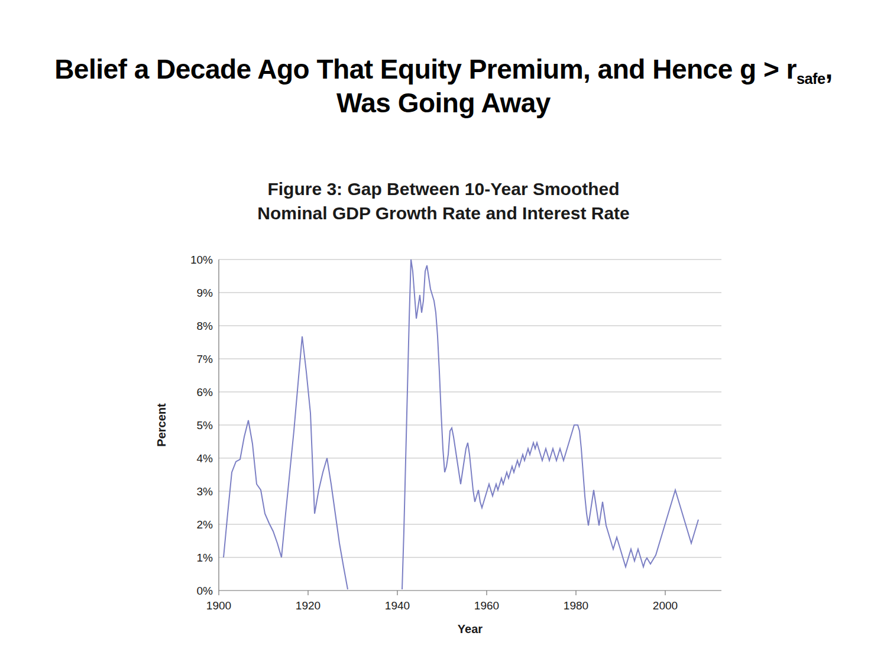Belief a Decade Ago That Equity Premium, and Hence g > rsafe, Was Going Away
Figure 3: Gap Between 10-Year Smoothed
Nominal GDP Growth Rate and Interest Rate
10% 9% 8% 7% 6% 5% 4% 3% 2% 1% 0% 1900 1920 1940 1960 1980 2000 Percent Year